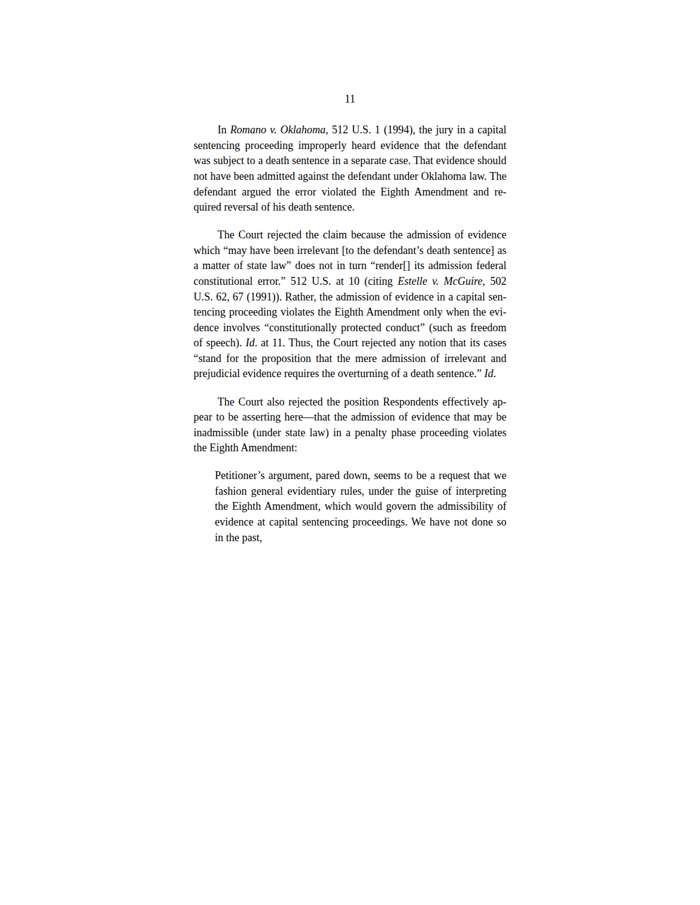11
In Romano v. Oklahoma, 512 U.S. 1 (1994), the jury in a capital sentencing proceeding improperly heard evidence that the defendant was subject to a death sentence in a separate case. That evidence should not have been admitted against the defendant under Oklahoma law. The defendant argued the error violated the Eighth Amendment and required reversal of his death sentence.
The Court rejected the claim because the admission of evidence which “may have been irrelevant [to the defendant’s death sentence] as a matter of state law” does not in turn “render[] its admission federal constitutional error.” 512 U.S. at 10 (citing Estelle v. McGuire, 502 U.S. 62, 67 (1991)). Rather, the admission of evidence in a capital sentencing proceeding violates the Eighth Amendment only when the evidence involves “constitutionally protected conduct” (such as freedom of speech). Id. at 11. Thus, the Court rejected any notion that its cases “stand for the proposition that the mere admission of irrelevant and prejudicial evidence requires the overturning of a death sentence.” Id.
The Court also rejected the position Respondents effectively appear to be asserting here—that the admission of evidence that may be inadmissible (under state law) in a penalty phase proceeding violates the Eighth Amendment:
Petitioner’s argument, pared down, seems to be a request that we fashion general evidentiary rules, under the guise of interpreting the Eighth Amendment, which would govern the admissibility of evidence at capital sentencing proceedings. We have not done so in the past,